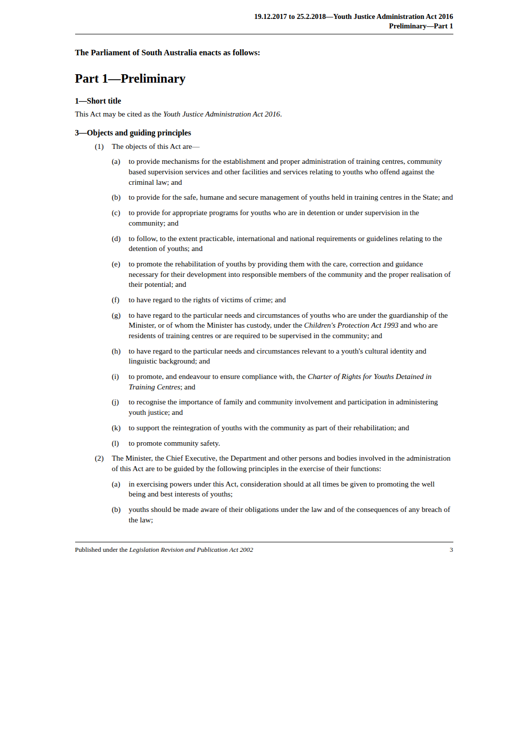19.12.2017 to 25.2.2018—Youth Justice Administration Act 2016
Preliminary—Part 1
The Parliament of South Australia enacts as follows:
Part 1—Preliminary
1—Short title
This Act may be cited as the Youth Justice Administration Act 2016.
3—Objects and guiding principles
(1) The objects of this Act are—
(a) to provide mechanisms for the establishment and proper administration of training centres, community based supervision services and other facilities and services relating to youths who offend against the criminal law; and
(b) to provide for the safe, humane and secure management of youths held in training centres in the State; and
(c) to provide for appropriate programs for youths who are in detention or under supervision in the community; and
(d) to follow, to the extent practicable, international and national requirements or guidelines relating to the detention of youths; and
(e) to promote the rehabilitation of youths by providing them with the care, correction and guidance necessary for their development into responsible members of the community and the proper realisation of their potential; and
(f) to have regard to the rights of victims of crime; and
(g) to have regard to the particular needs and circumstances of youths who are under the guardianship of the Minister, or of whom the Minister has custody, under the Children's Protection Act 1993 and who are residents of training centres or are required to be supervised in the community; and
(h) to have regard to the particular needs and circumstances relevant to a youth's cultural identity and linguistic background; and
(i) to promote, and endeavour to ensure compliance with, the Charter of Rights for Youths Detained in Training Centres; and
(j) to recognise the importance of family and community involvement and participation in administering youth justice; and
(k) to support the reintegration of youths with the community as part of their rehabilitation; and
(l) to promote community safety.
(2) The Minister, the Chief Executive, the Department and other persons and bodies involved in the administration of this Act are to be guided by the following principles in the exercise of their functions:
(a) in exercising powers under this Act, consideration should at all times be given to promoting the well being and best interests of youths;
(b) youths should be made aware of their obligations under the law and of the consequences of any breach of the law;
Published under the Legislation Revision and Publication Act 2002
3